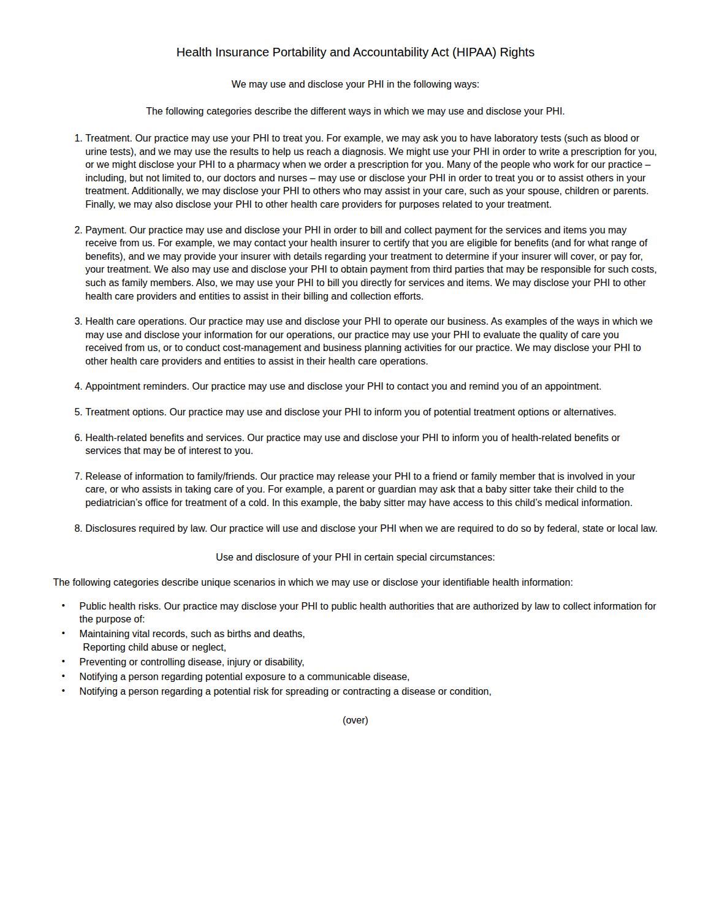Health Insurance Portability and Accountability Act (HIPAA) Rights
We may use and disclose your PHI in the following ways:
The following categories describe the different ways in which we may use and disclose your PHI.
Treatment. Our practice may use your PHI to treat you. For example, we may ask you to have laboratory tests (such as blood or urine tests), and we may use the results to help us reach a diagnosis. We might use your PHI in order to write a prescription for you, or we might disclose your PHI to a pharmacy when we order a prescription for you. Many of the people who work for our practice – including, but not limited to, our doctors and nurses – may use or disclose your PHI in order to treat you or to assist others in your treatment. Additionally, we may disclose your PHI to others who may assist in your care, such as your spouse, children or parents. Finally, we may also disclose your PHI to other health care providers for purposes related to your treatment.
Payment. Our practice may use and disclose your PHI in order to bill and collect payment for the services and items you may receive from us. For example, we may contact your health insurer to certify that you are eligible for benefits (and for what range of benefits), and we may provide your insurer with details regarding your treatment to determine if your insurer will cover, or pay for, your treatment. We also may use and disclose your PHI to obtain payment from third parties that may be responsible for such costs, such as family members. Also, we may use your PHI to bill you directly for services and items. We may disclose your PHI to other health care providers and entities to assist in their billing and collection efforts.
Health care operations. Our practice may use and disclose your PHI to operate our business. As examples of the ways in which we may use and disclose your information for our operations, our practice may use your PHI to evaluate the quality of care you received from us, or to conduct cost-management and business planning activities for our practice. We may disclose your PHI to other health care providers and entities to assist in their health care operations.
Appointment reminders. Our practice may use and disclose your PHI to contact you and remind you of an appointment.
Treatment options. Our practice may use and disclose your PHI to inform you of potential treatment options or alternatives.
Health-related benefits and services. Our practice may use and disclose your PHI to inform you of health-related benefits or services that may be of interest to you.
Release of information to family/friends. Our practice may release your PHI to a friend or family member that is involved in your care, or who assists in taking care of you. For example, a parent or guardian may ask that a baby sitter take their child to the pediatrician’s office for treatment of a cold. In this example, the baby sitter may have access to this child’s medical information.
Disclosures required by law. Our practice will use and disclose your PHI when we are required to do so by federal, state or local law.
Use and disclosure of your PHI in certain special circumstances:
The following categories describe unique scenarios in which we may use or disclose your identifiable health information:
Public health risks. Our practice may disclose your PHI to public health authorities that are authorized by law to collect information for the purpose of:
Maintaining vital records, such as births and deaths, Reporting child abuse or neglect,
Preventing or controlling disease, injury or disability,
Notifying a person regarding potential exposure to a communicable disease,
Notifying a person regarding a potential risk for spreading or contracting a disease or condition,
(over)